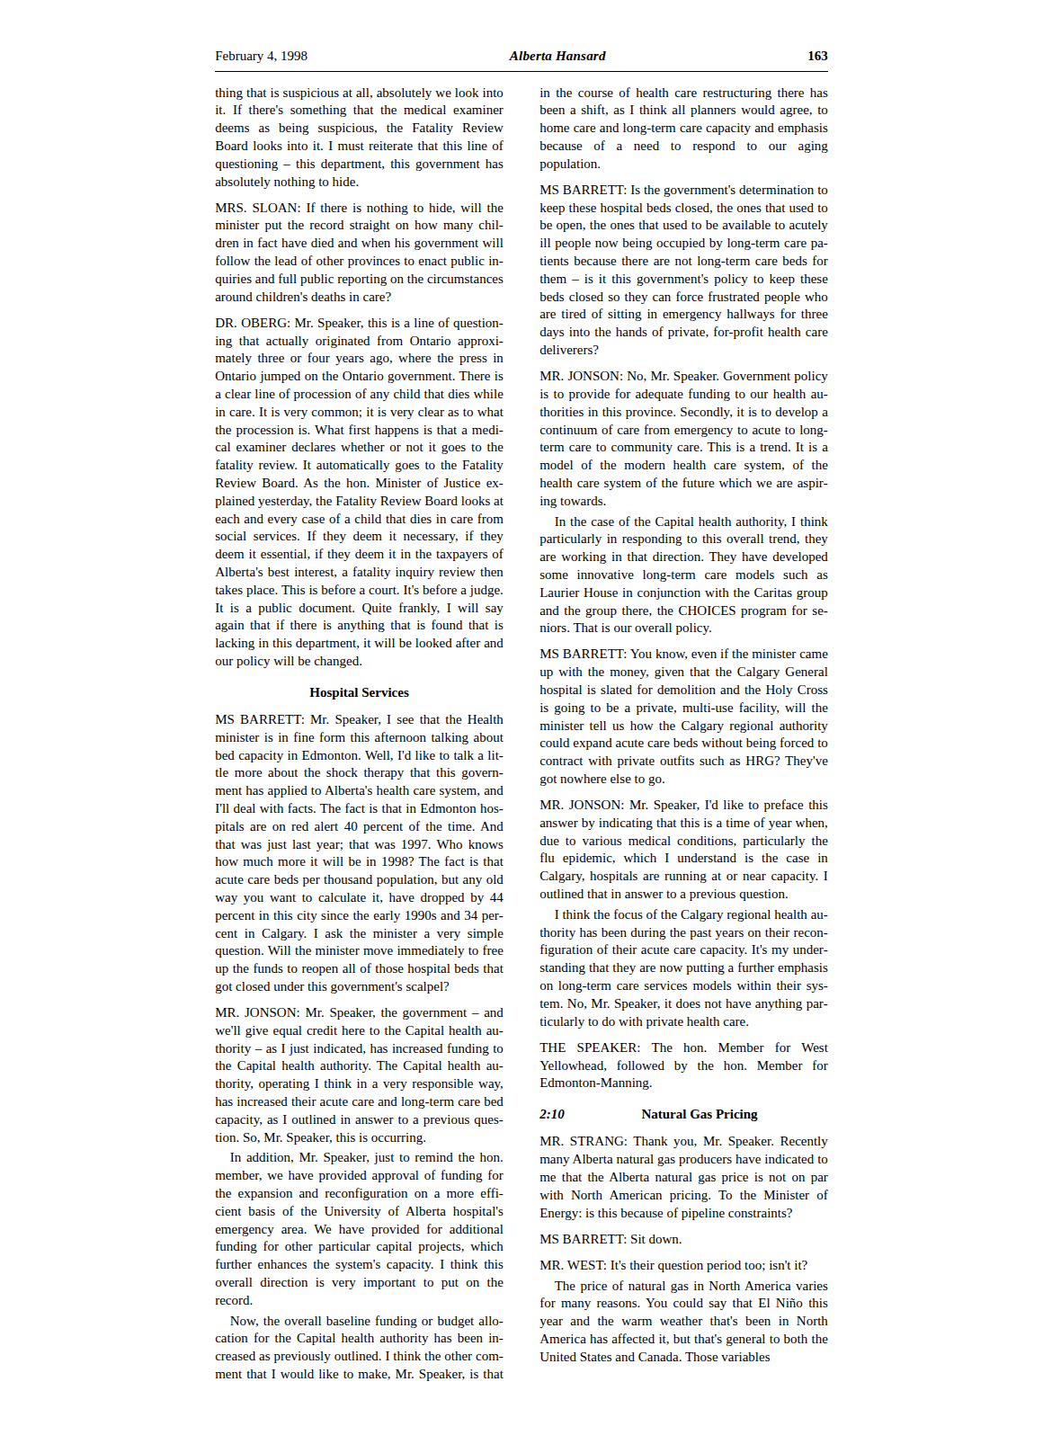February 4, 1998
Alberta Hansard
163
thing that is suspicious at all, absolutely we look into it. If there's something that the medical examiner deems as being suspicious, the Fatality Review Board looks into it. I must reiterate that this line of questioning – this department, this government has absolutely nothing to hide.
MRS. SLOAN: If there is nothing to hide, will the minister put the record straight on how many children in fact have died and when his government will follow the lead of other provinces to enact public inquiries and full public reporting on the circumstances around children's deaths in care?
DR. OBERG: Mr. Speaker, this is a line of questioning that actually originated from Ontario approximately three or four years ago, where the press in Ontario jumped on the Ontario government. There is a clear line of procession of any child that dies while in care. It is very common; it is very clear as to what the procession is. What first happens is that a medical examiner declares whether or not it goes to the fatality review. It automatically goes to the Fatality Review Board. As the hon. Minister of Justice explained yesterday, the Fatality Review Board looks at each and every case of a child that dies in care from social services. If they deem it necessary, if they deem it essential, if they deem it in the taxpayers of Alberta's best interest, a fatality inquiry review then takes place. This is before a court. It's before a judge. It is a public document. Quite frankly, I will say again that if there is anything that is found that is lacking in this department, it will be looked after and our policy will be changed.
Hospital Services
MS BARRETT: Mr. Speaker, I see that the Health minister is in fine form this afternoon talking about bed capacity in Edmonton. Well, I'd like to talk a little more about the shock therapy that this government has applied to Alberta's health care system, and I'll deal with facts. The fact is that in Edmonton hospitals are on red alert 40 percent of the time. And that was just last year; that was 1997. Who knows how much more it will be in 1998? The fact is that acute care beds per thousand population, but any old way you want to calculate it, have dropped by 44 percent in this city since the early 1990s and 34 percent in Calgary. I ask the minister a very simple question. Will the minister move immediately to free up the funds to reopen all of those hospital beds that got closed under this government's scalpel?
MR. JONSON: Mr. Speaker, the government – and we'll give equal credit here to the Capital health authority – as I just indicated, has increased funding to the Capital health authority. The Capital health authority, operating I think in a very responsible way, has increased their acute care and long-term care bed capacity, as I outlined in answer to a previous question. So, Mr. Speaker, this is occurring.
In addition, Mr. Speaker, just to remind the hon. member, we have provided approval of funding for the expansion and reconfiguration on a more efficient basis of the University of Alberta hospital's emergency area. We have provided for additional funding for other particular capital projects, which further enhances the system's capacity. I think this overall direction is very important to put on the record.
Now, the overall baseline funding or budget allocation for the Capital health authority has been increased as previously outlined. I think the other comment that I would like to make, Mr. Speaker, is that in the course of health care restructuring there has been a shift, as I think all planners would agree, to home care and long-term care capacity and emphasis because of a need to respond to our aging population.
MS BARRETT: Is the government's determination to keep these hospital beds closed, the ones that used to be open, the ones that used to be available to acutely ill people now being occupied by long-term care patients because there are not long-term care beds for them – is it this government's policy to keep these beds closed so they can force frustrated people who are tired of sitting in emergency hallways for three days into the hands of private, for-profit health care deliverers?
MR. JONSON: No, Mr. Speaker. Government policy is to provide for adequate funding to our health authorities in this province. Secondly, it is to develop a continuum of care from emergency to acute to long-term care to community care. This is a trend. It is a model of the modern health care system, of the health care system of the future which we are aspiring towards.
In the case of the Capital health authority, I think particularly in responding to this overall trend, they are working in that direction. They have developed some innovative long-term care models such as Laurier House in conjunction with the Caritas group and the group there, the CHOICES program for seniors. That is our overall policy.
MS BARRETT: You know, even if the minister came up with the money, given that the Calgary General hospital is slated for demolition and the Holy Cross is going to be a private, multi-use facility, will the minister tell us how the Calgary regional authority could expand acute care beds without being forced to contract with private outfits such as HRG? They've got nowhere else to go.
MR. JONSON: Mr. Speaker, I'd like to preface this answer by indicating that this is a time of year when, due to various medical conditions, particularly the flu epidemic, which I understand is the case in Calgary, hospitals are running at or near capacity. I outlined that in answer to a previous question.
I think the focus of the Calgary regional health authority has been during the past years on their reconfiguration of their acute care capacity. It's my understanding that they are now putting a further emphasis on long-term care services models within their system. No, Mr. Speaker, it does not have anything particularly to do with private health care.
THE SPEAKER: The hon. Member for West Yellowhead, followed by the hon. Member for Edmonton-Manning.
2:10
Natural Gas Pricing
MR. STRANG: Thank you, Mr. Speaker. Recently many Alberta natural gas producers have indicated to me that the Alberta natural gas price is not on par with North American pricing. To the Minister of Energy: is this because of pipeline constraints?
MS BARRETT: Sit down.
MR. WEST: It's their question period too; isn't it?
The price of natural gas in North America varies for many reasons. You could say that El Niño this year and the warm weather that's been in North America has affected it, but that's general to both the United States and Canada. Those variables